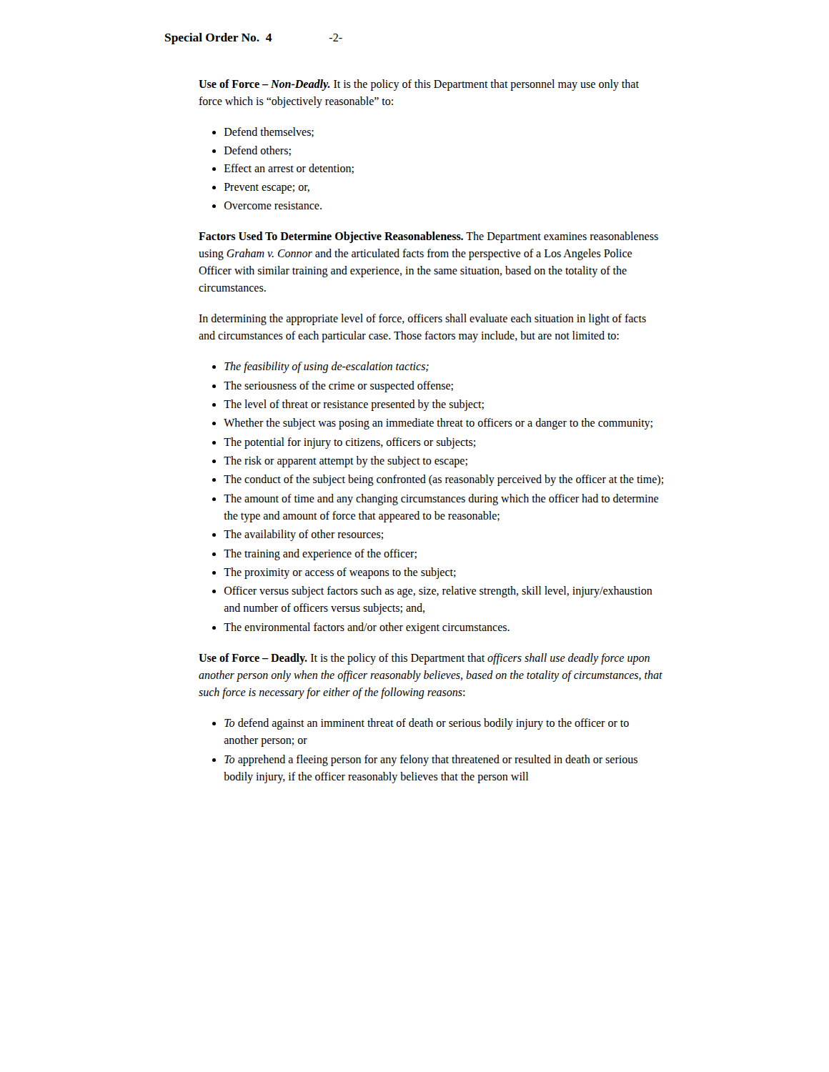Special Order No. 4 -2-
Use of Force – Non-Deadly. It is the policy of this Department that personnel may use only that force which is “objectively reasonable” to:
Defend themselves;
Defend others;
Effect an arrest or detention;
Prevent escape; or,
Overcome resistance.
Factors Used To Determine Objective Reasonableness. The Department examines reasonableness using Graham v. Connor and the articulated facts from the perspective of a Los Angeles Police Officer with similar training and experience, in the same situation, based on the totality of the circumstances.
In determining the appropriate level of force, officers shall evaluate each situation in light of facts and circumstances of each particular case. Those factors may include, but are not limited to:
The feasibility of using de-escalation tactics;
The seriousness of the crime or suspected offense;
The level of threat or resistance presented by the subject;
Whether the subject was posing an immediate threat to officers or a danger to the community;
The potential for injury to citizens, officers or subjects;
The risk or apparent attempt by the subject to escape;
The conduct of the subject being confronted (as reasonably perceived by the officer at the time);
The amount of time and any changing circumstances during which the officer had to determine the type and amount of force that appeared to be reasonable;
The availability of other resources;
The training and experience of the officer;
The proximity or access of weapons to the subject;
Officer versus subject factors such as age, size, relative strength, skill level, injury/exhaustion and number of officers versus subjects; and,
The environmental factors and/or other exigent circumstances.
Use of Force – Deadly. It is the policy of this Department that officers shall use deadly force upon another person only when the officer reasonably believes, based on the totality of circumstances, that such force is necessary for either of the following reasons:
To defend against an imminent threat of death or serious bodily injury to the officer or to another person; or
To apprehend a fleeing person for any felony that threatened or resulted in death or serious bodily injury, if the officer reasonably believes that the person will